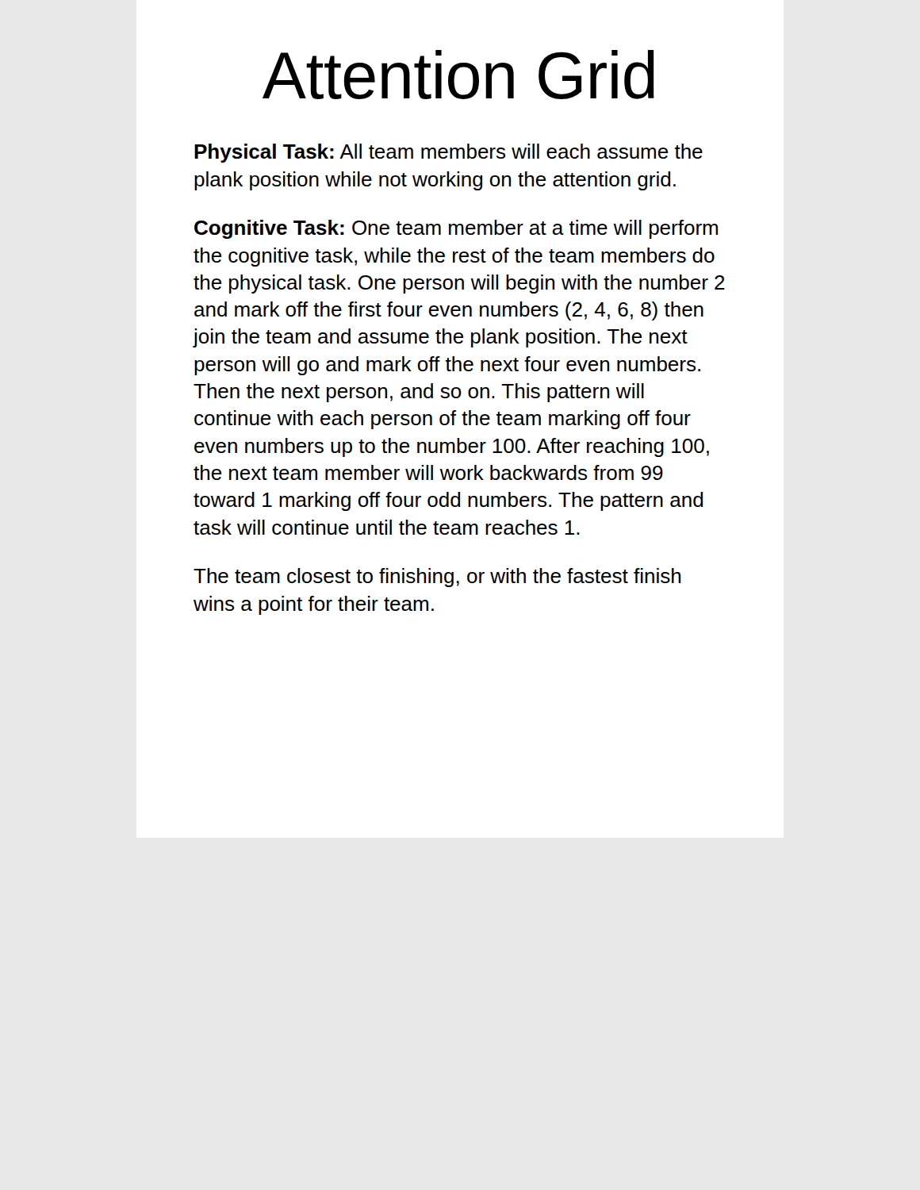Attention Grid
Physical Task: All team members will each assume the plank position while not working on the attention grid.
Cognitive Task: One team member at a time will perform the cognitive task, while the rest of the team members do the physical task. One person will begin with the number 2 and mark off the first four even numbers (2, 4, 6, 8) then join the team and assume the plank position. The next person will go and mark off the next four even numbers. Then the next person, and so on. This pattern will continue with each person of the team marking off four even numbers up to the number 100. After reaching 100, the next team member will work backwards from 99 toward 1 marking off four odd numbers. The pattern and task will continue until the team reaches 1.
The team closest to finishing, or with the fastest finish wins a point for their team.